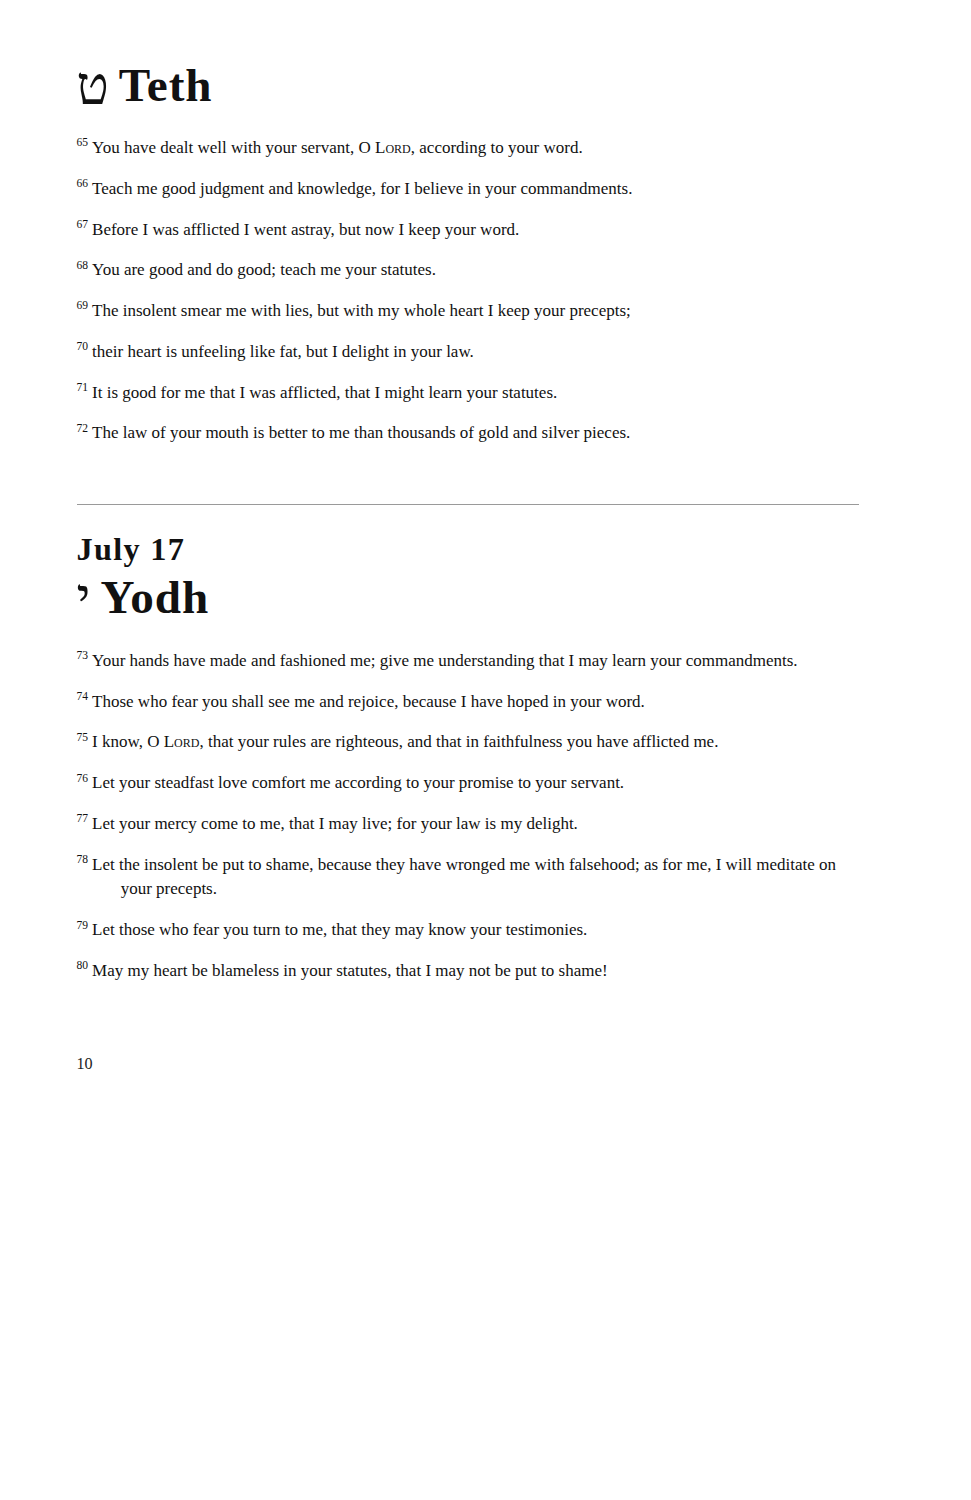טTeth
65You have dealt well with your servant, O Lord, according to your word.
66Teach me good judgment and knowledge, for I believe in your commandments.
67Before I was afflicted I went astray, but now I keep your word.
68You are good and do good; teach me your statutes.
69The insolent smear me with lies, but with my whole heart I keep your precepts;
70their heart is unfeeling like fat, but I delight in your law.
71It is good for me that I was afflicted, that I might learn your statutes.
72The law of your mouth is better to me than thousands of gold and silver pieces.
July 17
יYodh
73Your hands have made and fashioned me; give me understanding that I may learn your commandments.
74Those who fear you shall see me and rejoice, because I have hoped in your word.
75I know, O Lord, that your rules are righteous, and that in faithfulness you have afflicted me.
76Let your steadfast love comfort me according to your promise to your servant.
77Let your mercy come to me, that I may live; for your law is my delight.
78Let the insolent be put to shame, because they have wronged me with falsehood; as for me, I will meditate on your precepts.
79Let those who fear you turn to me, that they may know your testimonies.
80May my heart be blameless in your statutes, that I may not be put to shame!
10